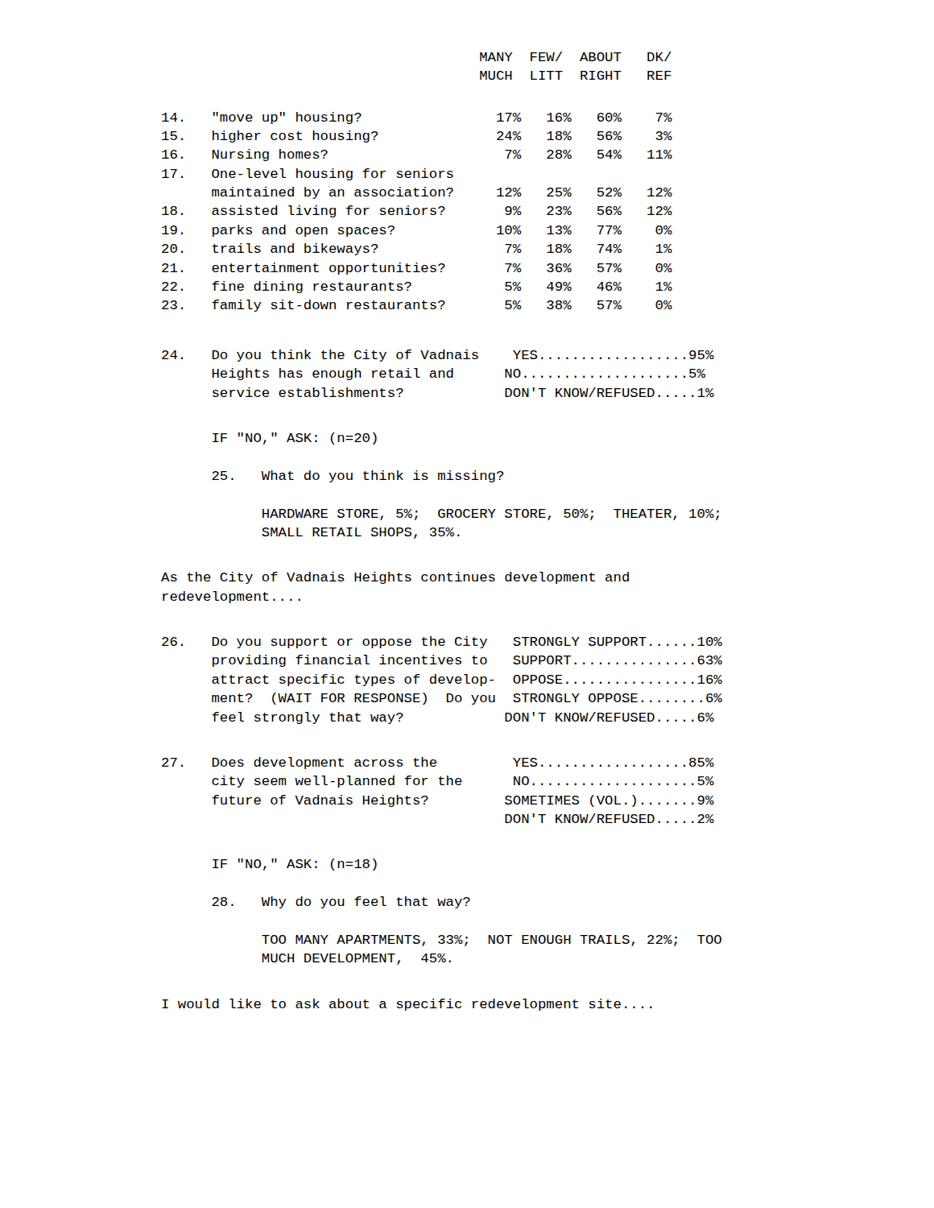MANY  FEW/  ABOUT   DK/
                                      MUCH  LITT  RIGHT   REF
14.   "move up" housing?                17%   16%   60%    7%
15.   higher cost housing?              24%   18%   56%    3%
16.   Nursing homes?                     7%   28%   54%   11%
17.   One-level housing for seniors
      maintained by an association?     12%   25%   52%   12%
18.   assisted living for seniors?       9%   23%   56%   12%
19.   parks and open spaces?            10%   13%   77%    0%
20.   trails and bikeways?               7%   18%   74%    1%
21.   entertainment opportunities?       7%   36%   57%    0%
22.   fine dining restaurants?           5%   49%   46%    1%
23.   family sit-down restaurants?       5%   38%   57%    0%
24.   Do you think the City of Vadnais    YES..................95%
      Heights has enough retail and      NO....................5%
      service establishments?            DON'T KNOW/REFUSED.....1%
      IF "NO," ASK: (n=20)

      25.   What do you think is missing?

            HARDWARE STORE, 5%;  GROCERY STORE, 50%;  THEATER, 10%;
            SMALL RETAIL SHOPS, 35%.
As the City of Vadnais Heights continues development and
redevelopment....
26.   Do you support or oppose the City   STRONGLY SUPPORT......10%
      providing financial incentives to   SUPPORT...............63%
      attract specific types of develop-  OPPOSE................16%
      ment?  (WAIT FOR RESPONSE)  Do you  STRONGLY OPPOSE........6%
      feel strongly that way?            DON'T KNOW/REFUSED.....6%
27.   Does development across the         YES..................85%
      city seem well-planned for the      NO....................5%
      future of Vadnais Heights?         SOMETIMES (VOL.).......9%
                                         DON'T KNOW/REFUSED.....2%
      IF "NO," ASK: (n=18)

      28.   Why do you feel that way?

            TOO MANY APARTMENTS, 33%;  NOT ENOUGH TRAILS, 22%;  TOO
            MUCH DEVELOPMENT,  45%.
I would like to ask about a specific redevelopment site....